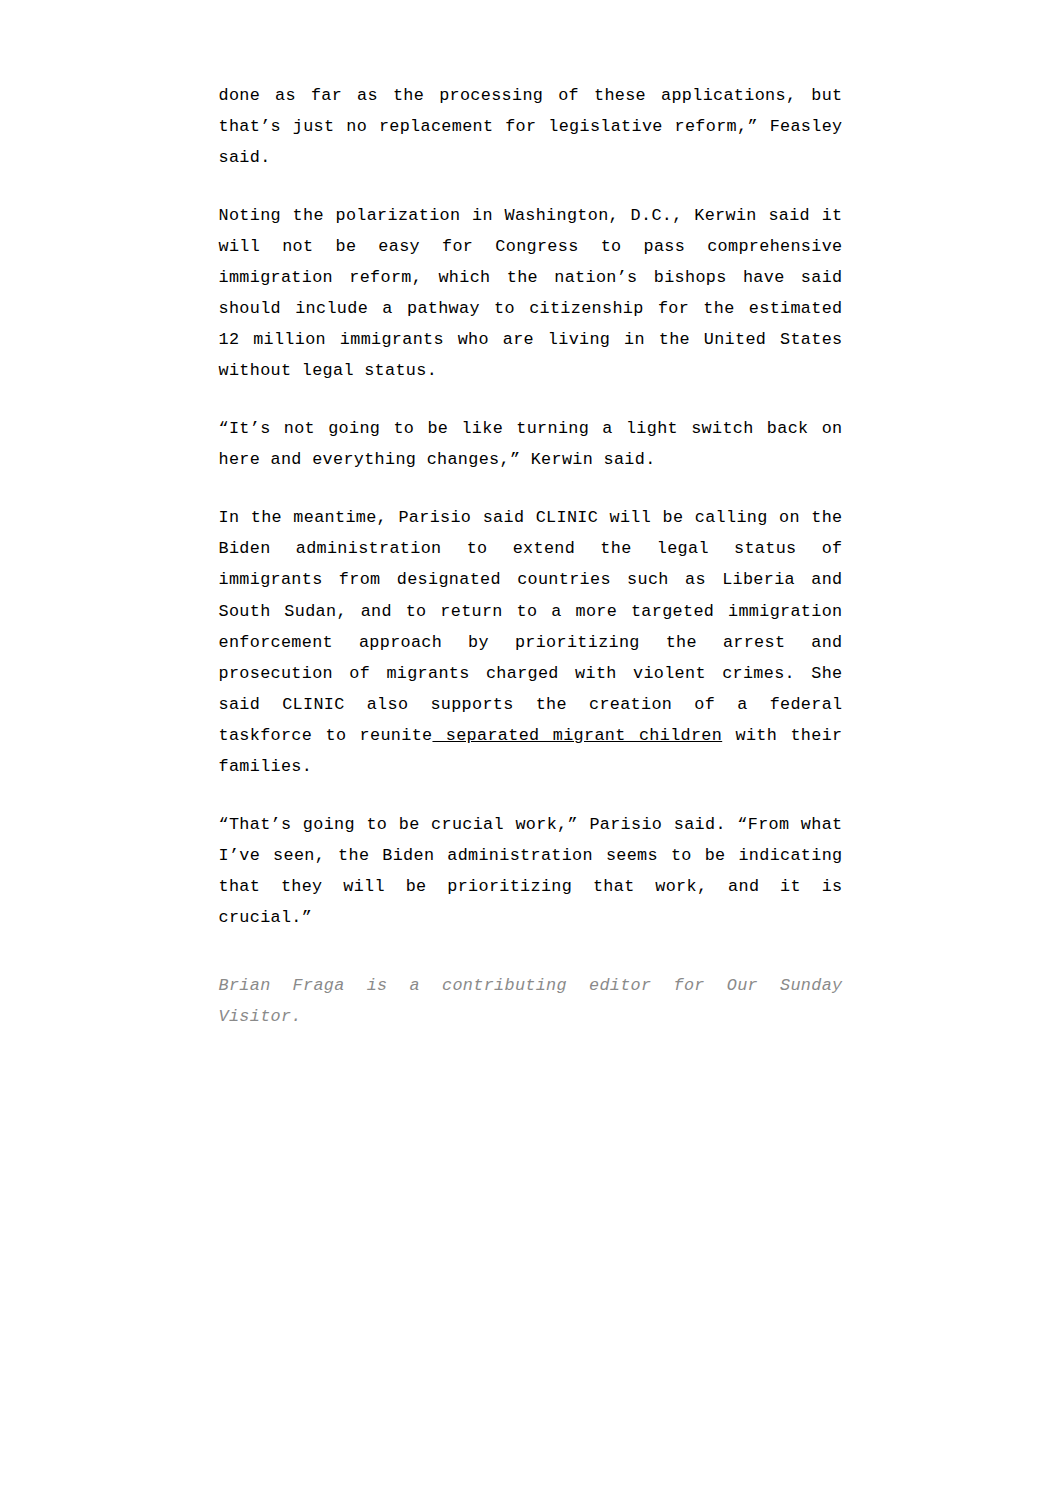done as far as the processing of these applications, but that’s just no replacement for legislative reform,” Feasley said.
Noting the polarization in Washington, D.C., Kerwin said it will not be easy for Congress to pass comprehensive immigration reform, which the nation’s bishops have said should include a pathway to citizenship for the estimated 12 million immigrants who are living in the United States without legal status.
“It’s not going to be like turning a light switch back on here and everything changes,” Kerwin said.
In the meantime, Parisio said CLINIC will be calling on the Biden administration to extend the legal status of immigrants from designated countries such as Liberia and South Sudan, and to return to a more targeted immigration enforcement approach by prioritizing the arrest and prosecution of migrants charged with violent crimes. She said CLINIC also supports the creation of a federal taskforce to reunite separated migrant children with their families.
“That’s going to be crucial work,” Parisio said. “From what I’ve seen, the Biden administration seems to be indicating that they will be prioritizing that work, and it is crucial.”
Brian Fraga is a contributing editor for Our Sunday Visitor.